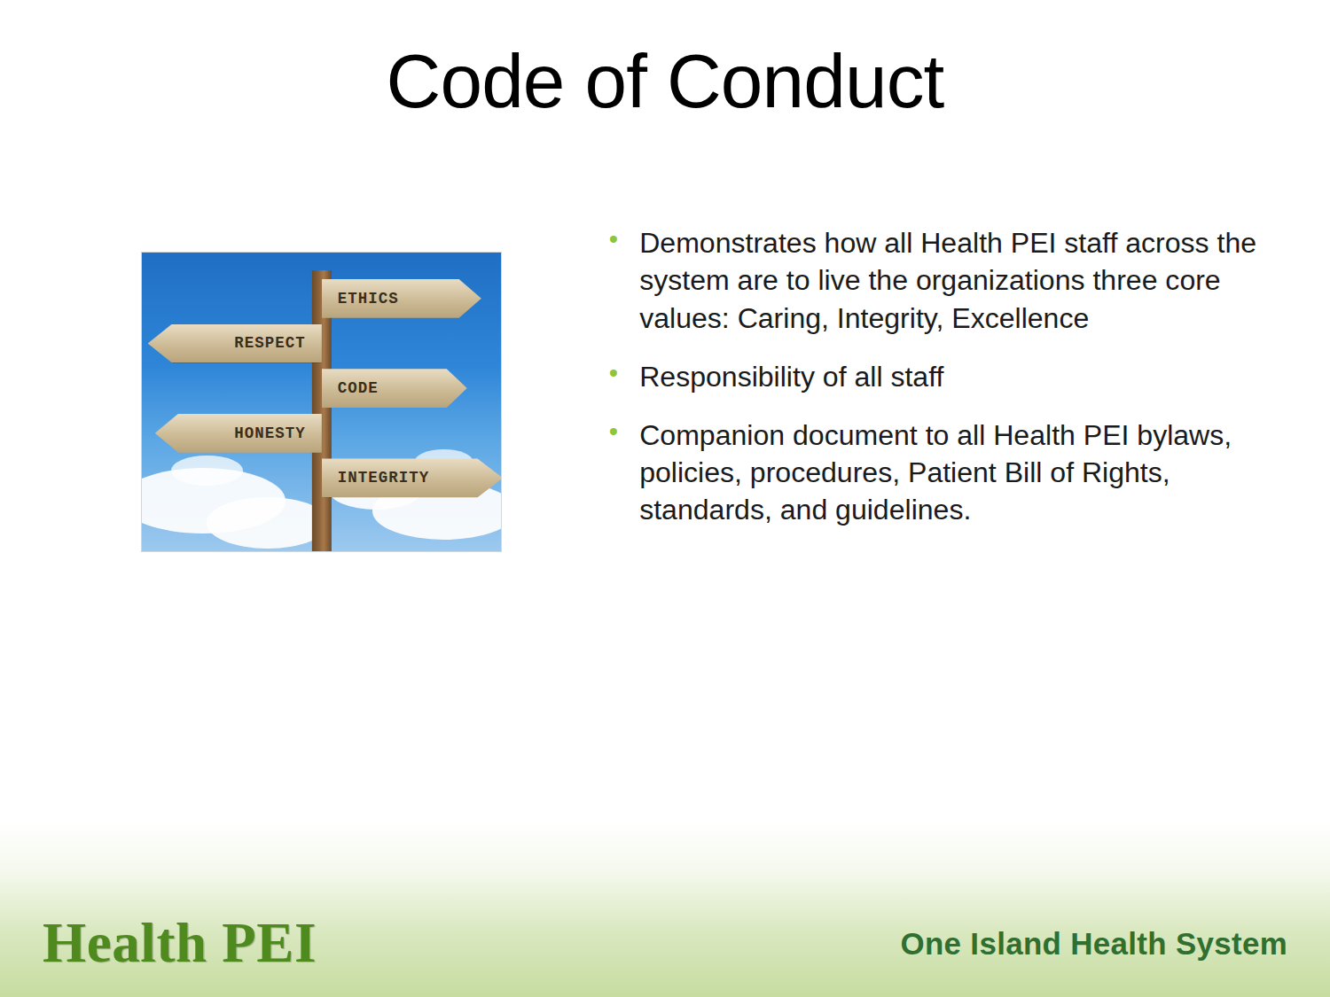Code of Conduct
Ethics
Respect
Code
Honesty
Integrity
Demonstrates how all Health PEI staff across the system are to live the organizations three core values: Caring, Integrity, Excellence
Responsibility of all staff
Companion document to all Health PEI bylaws, policies, procedures, Patient Bill of Rights, standards, and guidelines.
Health PEI
One Island Health System